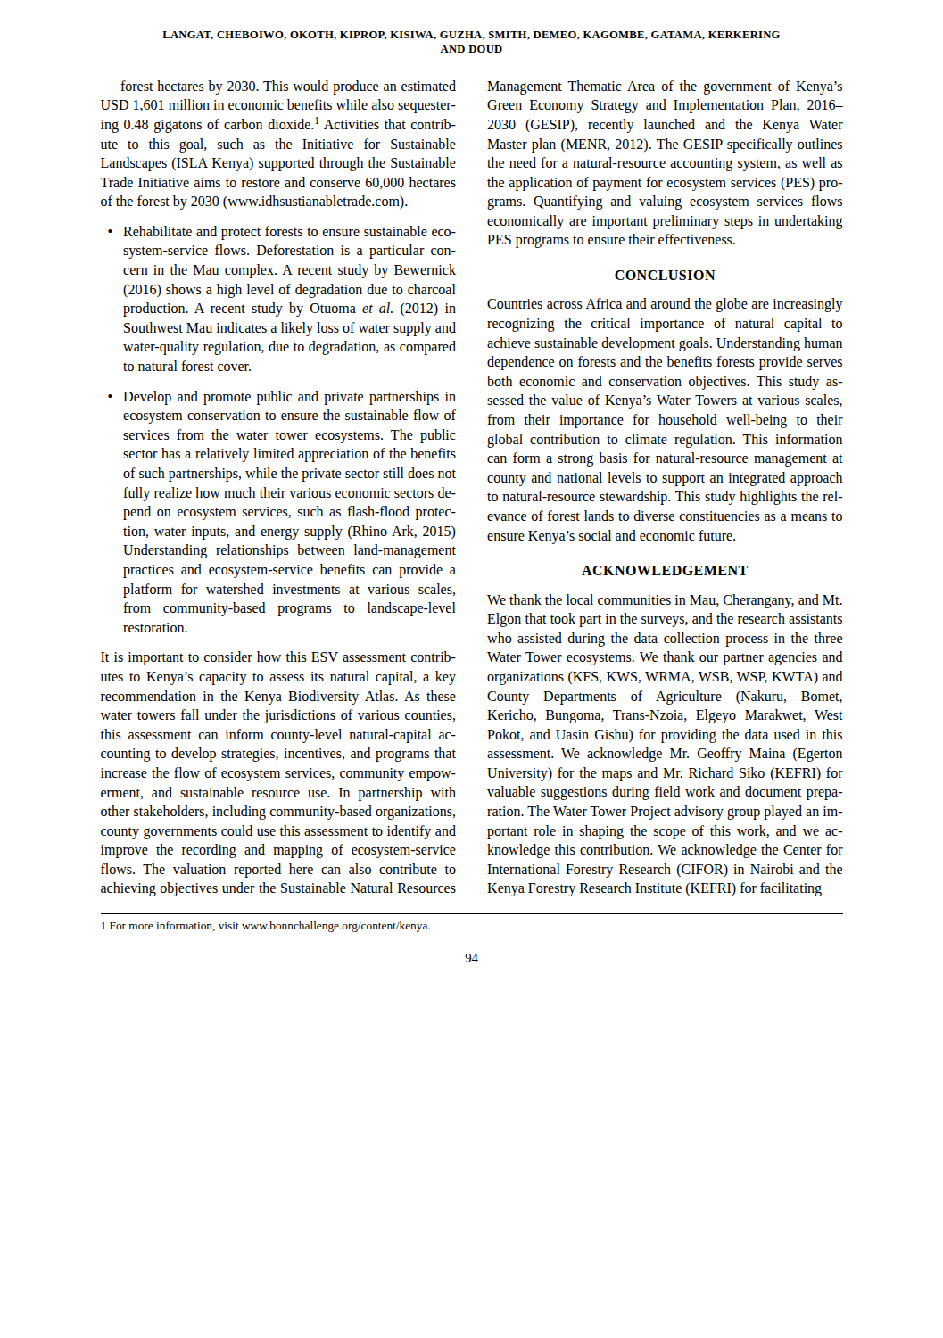Langat, Cheboiwo, Okoth, Kiprop, Kisiwa, Guzha, Smith, Demeo, Kagombe, Gatama, Kerkering
and Doud
forest hectares by 2030. This would produce an estimated USD 1,601 million in economic benefits while also sequestering 0.48 gigatons of carbon dioxide.1 Activities that contribute to this goal, such as the Initiative for Sustainable Landscapes (ISLA Kenya) supported through the Sustainable Trade Initiative aims to restore and conserve 60,000 hectares of the forest by 2030 (www.idhsustianabletrade.com).
Rehabilitate and protect forests to ensure sustainable ecosystem-service flows. Deforestation is a particular concern in the Mau complex. A recent study by Bewernick (2016) shows a high level of degradation due to charcoal production. A recent study by Otuoma et al. (2012) in Southwest Mau indicates a likely loss of water supply and water-quality regulation, due to degradation, as compared to natural forest cover.
Develop and promote public and private partnerships in ecosystem conservation to ensure the sustainable flow of services from the water tower ecosystems. The public sector has a relatively limited appreciation of the benefits of such partnerships, while the private sector still does not fully realize how much their various economic sectors depend on ecosystem services, such as flash-flood protection, water inputs, and energy supply (Rhino Ark, 2015) Understanding relationships between land-management practices and ecosystem-service benefits can provide a platform for watershed investments at various scales, from community-based programs to landscape-level restoration.
It is important to consider how this ESV assessment contributes to Kenya’s capacity to assess its natural capital, a key recommendation in the Kenya Biodiversity Atlas. As these water towers fall under the jurisdictions of various counties, this assessment can inform county-level natural-capital accounting to develop strategies, incentives, and programs that increase the flow of ecosystem services, community empowerment, and sustainable resource use. In partnership with other stakeholders, including community-based organizations, county governments could use this assessment to identify and improve the recording and mapping of ecosystem-service flows. The valuation reported here can also contribute to achieving objectives under the Sustainable Natural Resources Management Thematic Area of the government of Kenya’s Green Economy Strategy and Implementation Plan, 2016–2030 (GESIP), recently launched and the Kenya Water Master plan (MENR, 2012). The GESIP specifically outlines the need for a natural-resource accounting system, as well as the application of payment for ecosystem services (PES) programs. Quantifying and valuing ecosystem services flows economically are important preliminary steps in undertaking PES programs to ensure their effectiveness.
Conclusion
Countries across Africa and around the globe are increasingly recognizing the critical importance of natural capital to achieve sustainable development goals. Understanding human dependence on forests and the benefits forests provide serves both economic and conservation objectives. This study assessed the value of Kenya’s Water Towers at various scales, from their importance for household well-being to their global contribution to climate regulation. This information can form a strong basis for natural-resource management at county and national levels to support an integrated approach to natural-resource stewardship. This study highlights the relevance of forest lands to diverse constituencies as a means to ensure Kenya’s social and economic future.
Acknowledgement
We thank the local communities in Mau, Cherangany, and Mt. Elgon that took part in the surveys, and the research assistants who assisted during the data collection process in the three Water Tower ecosystems. We thank our partner agencies and organizations (KFS, KWS, WRMA, WSB, WSP, KWTA) and County Departments of Agriculture (Nakuru, Bomet, Kericho, Bungoma, Trans-Nzoia, Elgeyo Marakwet, West Pokot, and Uasin Gishu) for providing the data used in this assessment. We acknowledge Mr. Geoffry Maina (Egerton University) for the maps and Mr. Richard Siko (KEFRI) for valuable suggestions during field work and document preparation. The Water Tower Project advisory group played an important role in shaping the scope of this work, and we acknowledge this contribution. We acknowledge the Center for International Forestry Research (CIFOR) in Nairobi and the Kenya Forestry Research Institute (KEFRI) for facilitating
1 For more information, visit www.bonnchallenge.org/content/kenya.
94